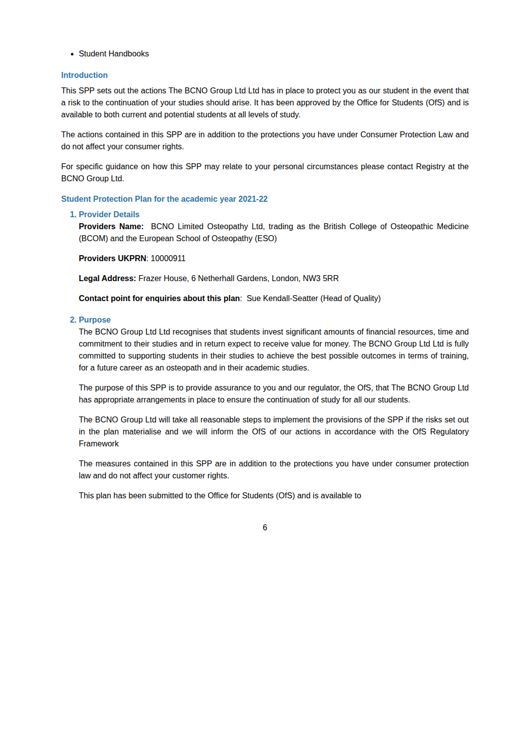Student Handbooks
Introduction
This SPP sets out the actions The BCNO Group Ltd Ltd has in place to protect you as our student in the event that a risk to the continuation of your studies should arise. It has been approved by the Office for Students (OfS) and is available to both current and potential students at all levels of study.
The actions contained in this SPP are in addition to the protections you have under Consumer Protection Law and do not affect your consumer rights.
For specific guidance on how this SPP may relate to your personal circumstances please contact Registry at the BCNO Group Ltd.
Student Protection Plan for the academic year 2021-22
Provider Details
Providers Name: BCNO Limited Osteopathy Ltd, trading as the British College of Osteopathic Medicine (BCOM) and the European School of Osteopathy (ESO)
Providers UKPRN: 10000911
Legal Address: Frazer House, 6 Netherhall Gardens, London, NW3 5RR
Contact point for enquiries about this plan: Sue Kendall-Seatter (Head of Quality)
Purpose
The BCNO Group Ltd Ltd recognises that students invest significant amounts of financial resources, time and commitment to their studies and in return expect to receive value for money. The BCNO Group Ltd Ltd is fully committed to supporting students in their studies to achieve the best possible outcomes in terms of training, for a future career as an osteopath and in their academic studies.
The purpose of this SPP is to provide assurance to you and our regulator, the OfS, that The BCNO Group Ltd has appropriate arrangements in place to ensure the continuation of study for all our students.
The BCNO Group Ltd will take all reasonable steps to implement the provisions of the SPP if the risks set out in the plan materialise and we will inform the OfS of our actions in accordance with the OfS Regulatory Framework
The measures contained in this SPP are in addition to the protections you have under consumer protection law and do not affect your customer rights.
This plan has been submitted to the Office for Students (OfS) and is available to
6